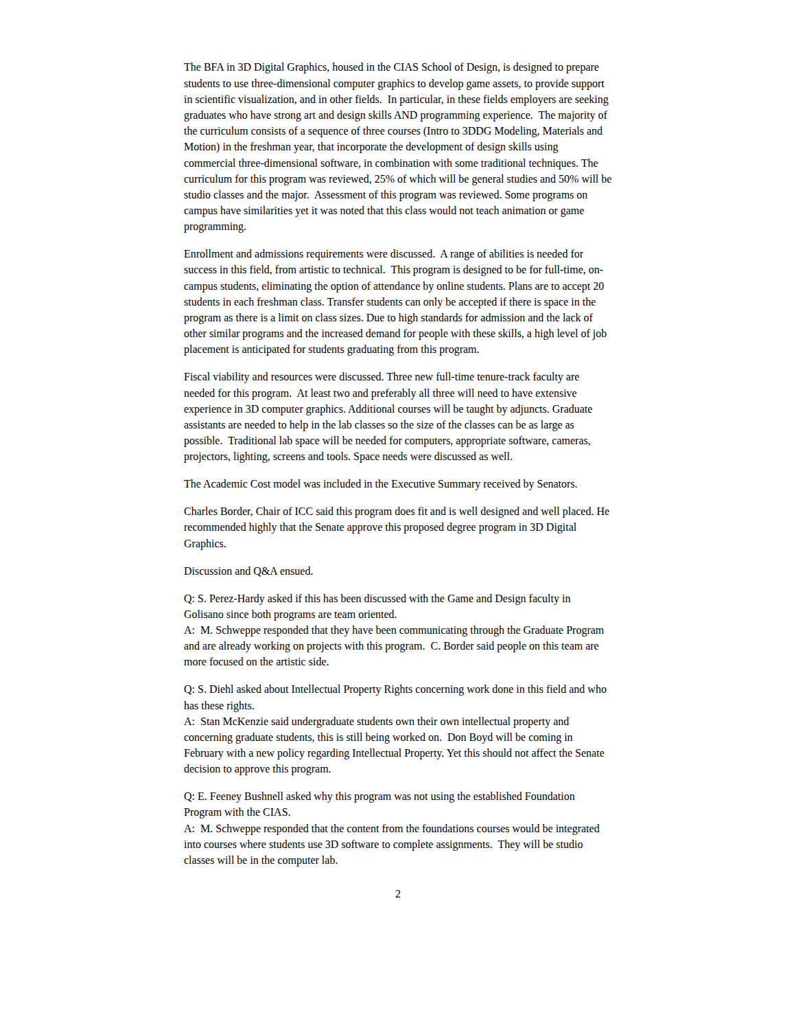The BFA in 3D Digital Graphics, housed in the CIAS School of Design, is designed to prepare students to use three-dimensional computer graphics to develop game assets, to provide support in scientific visualization, and in other fields. In particular, in these fields employers are seeking graduates who have strong art and design skills AND programming experience. The majority of the curriculum consists of a sequence of three courses (Intro to 3DDG Modeling, Materials and Motion) in the freshman year, that incorporate the development of design skills using commercial three-dimensional software, in combination with some traditional techniques. The curriculum for this program was reviewed, 25% of which will be general studies and 50% will be studio classes and the major. Assessment of this program was reviewed. Some programs on campus have similarities yet it was noted that this class would not teach animation or game programming.
Enrollment and admissions requirements were discussed. A range of abilities is needed for success in this field, from artistic to technical. This program is designed to be for full-time, on-campus students, eliminating the option of attendance by online students. Plans are to accept 20 students in each freshman class. Transfer students can only be accepted if there is space in the program as there is a limit on class sizes. Due to high standards for admission and the lack of other similar programs and the increased demand for people with these skills, a high level of job placement is anticipated for students graduating from this program.
Fiscal viability and resources were discussed. Three new full-time tenure-track faculty are needed for this program. At least two and preferably all three will need to have extensive experience in 3D computer graphics. Additional courses will be taught by adjuncts. Graduate assistants are needed to help in the lab classes so the size of the classes can be as large as possible. Traditional lab space will be needed for computers, appropriate software, cameras, projectors, lighting, screens and tools. Space needs were discussed as well.
The Academic Cost model was included in the Executive Summary received by Senators.
Charles Border, Chair of ICC said this program does fit and is well designed and well placed. He recommended highly that the Senate approve this proposed degree program in 3D Digital Graphics.
Discussion and Q&A ensued.
Q: S. Perez-Hardy asked if this has been discussed with the Game and Design faculty in Golisano since both programs are team oriented.
A: M. Schweppe responded that they have been communicating through the Graduate Program and are already working on projects with this program. C. Border said people on this team are more focused on the artistic side.
Q: S. Diehl asked about Intellectual Property Rights concerning work done in this field and who has these rights.
A: Stan McKenzie said undergraduate students own their own intellectual property and concerning graduate students, this is still being worked on. Don Boyd will be coming in February with a new policy regarding Intellectual Property. Yet this should not affect the Senate decision to approve this program.
Q: E. Feeney Bushnell asked why this program was not using the established Foundation Program with the CIAS.
A: M. Schweppe responded that the content from the foundations courses would be integrated into courses where students use 3D software to complete assignments. They will be studio classes will be in the computer lab.
2